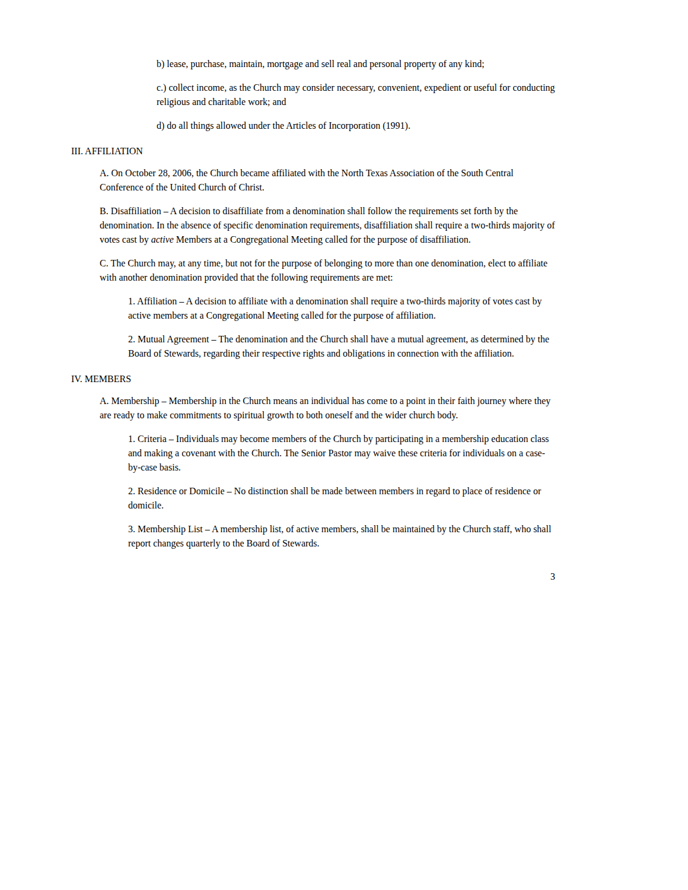b) lease, purchase, maintain, mortgage and sell real and personal property of any kind;
c.) collect income, as the Church may consider necessary, convenient, expedient or useful for conducting religious and charitable work; and
d) do all things allowed under the Articles of Incorporation (1991).
III. AFFILIATION
A. On October 28, 2006, the Church became affiliated with the North Texas Association of the South Central Conference of the United Church of Christ.
B. Disaffiliation – A decision to disaffiliate from a denomination shall follow the requirements set forth by the denomination. In the absence of specific denomination requirements, disaffiliation shall require a two-thirds majority of votes cast by active Members at a Congregational Meeting called for the purpose of disaffiliation.
C. The Church may, at any time, but not for the purpose of belonging to more than one denomination, elect to affiliate with another denomination provided that the following requirements are met:
1. Affiliation – A decision to affiliate with a denomination shall require a two-thirds majority of votes cast by active members at a Congregational Meeting called for the purpose of affiliation.
2. Mutual Agreement – The denomination and the Church shall have a mutual agreement, as determined by the Board of Stewards, regarding their respective rights and obligations in connection with the affiliation.
IV. MEMBERS
A. Membership – Membership in the Church means an individual has come to a point in their faith journey where they are ready to make commitments to spiritual growth to both oneself and the wider church body.
1. Criteria – Individuals may become members of the Church by participating in a membership education class and making a covenant with the Church. The Senior Pastor may waive these criteria for individuals on a case-by-case basis.
2. Residence or Domicile – No distinction shall be made between members in regard to place of residence or domicile.
3. Membership List – A membership list, of active members, shall be maintained by the Church staff, who shall report changes quarterly to the Board of Stewards.
3